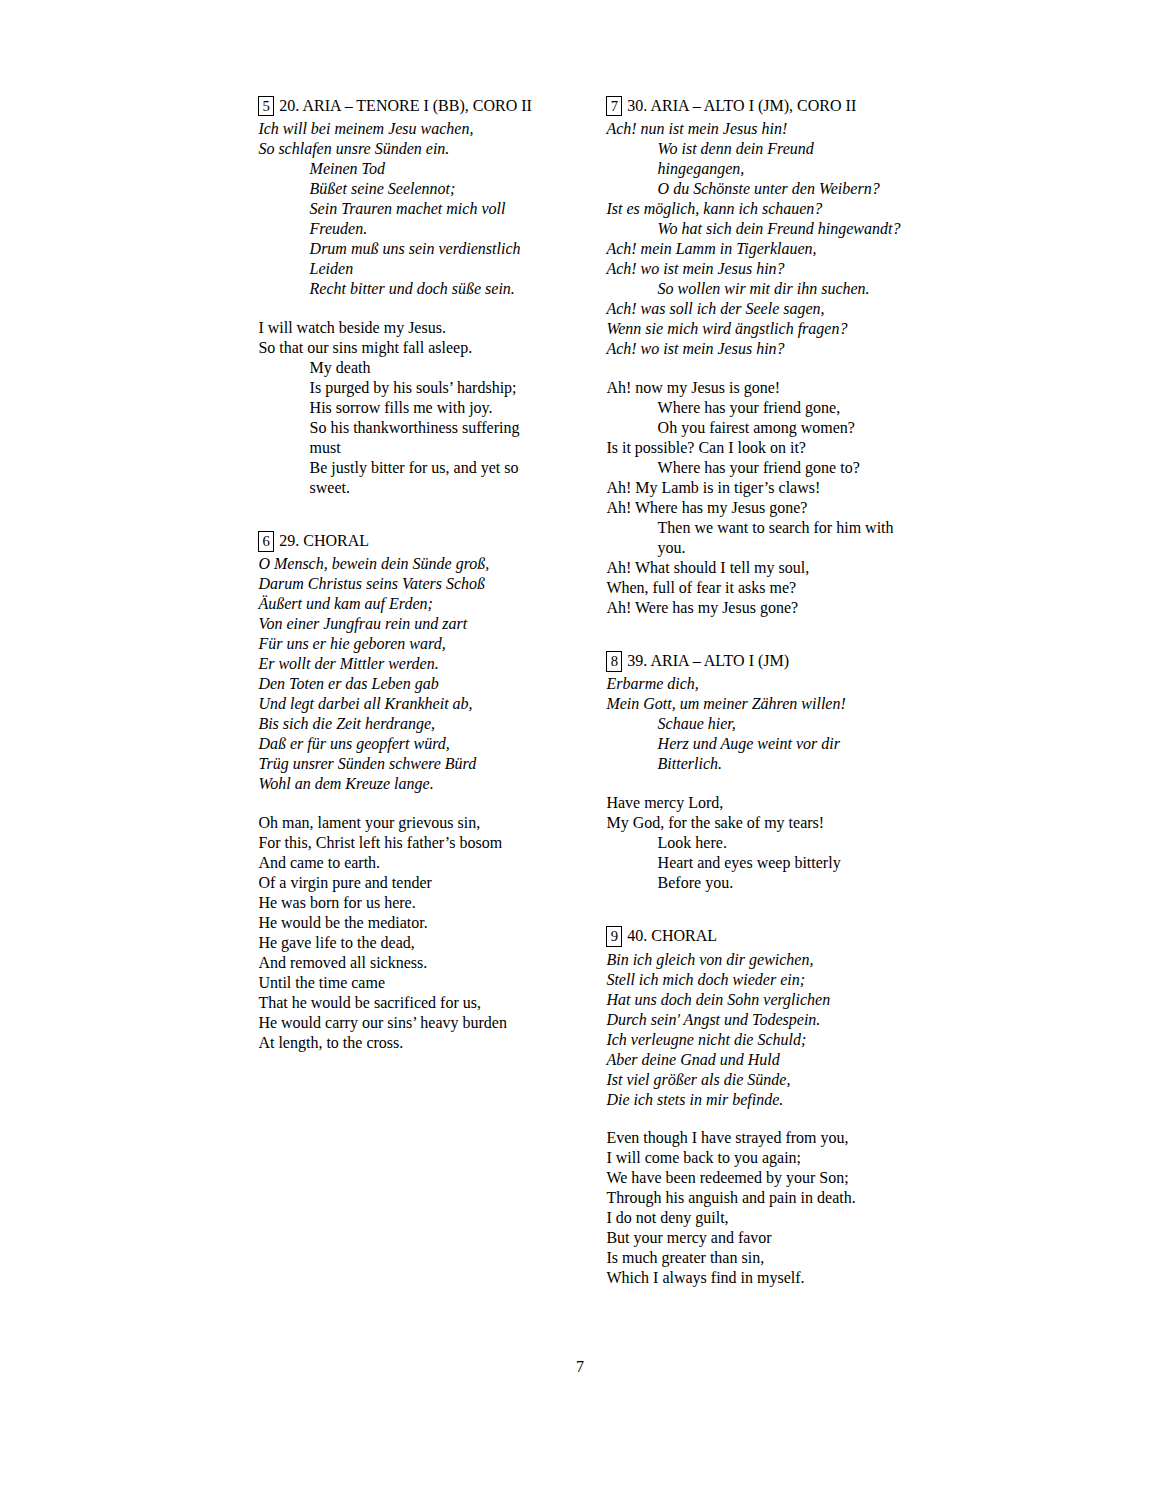520. ARIA – TENORE I (BB), CORO II
Ich will bei meinem Jesu wachen,
So schlafen unsre Sünden ein.
Meinen Tod Büßet seine Seelennot; Sein Trauren machet mich voll Freuden. Drum muß uns sein verdienstlich Leiden Recht bitter und doch süße sein.
I will watch beside my Jesus.
So that our sins might fall asleep.
My death Is purged by his souls’ hardship; His sorrow fills me with joy. So his thankworthiness suffering must Be justly bitter for us, and yet so sweet.
629. CHORAL
O Mensch, bewein dein Sünde groß,
Darum Christus seins Vaters Schoß
Äußert und kam auf Erden;
Von einer Jungfrau rein und zart
Für uns er hie geboren ward,
Er wollt der Mittler werden.
Den Toten er das Leben gab
Und legt darbei all Krankheit ab,
Bis sich die Zeit herdrange,
Daß er für uns geopfert würd,
Trüg unsrer Sünden schwere Bürd
Wohl an dem Kreuze lange.
Oh man, lament your grievous sin,
For this, Christ left his father’s bosom
And came to earth.
Of a virgin pure and tender
He was born for us here.
He would be the mediator.
He gave life to the dead,
And removed all sickness.
Until the time came
That he would be sacrificed for us,
He would carry our sins’ heavy burden
At length, to the cross.
730. ARIA – ALTO I (JM), CORO II
Ach! nun ist mein Jesus hin!
Wo ist denn dein Freund hingegangen, O du Schönste unter den Weibern? Ist es möglich, kann ich schauen?
Wo hat sich dein Freund hingewandt? Ach! mein Lamm in Tigerklauen,
Ach! wo ist mein Jesus hin?
So wollen wir mit dir ihn suchen. Ach! was soll ich der Seele sagen,
Wenn sie mich wird ängstlich fragen?
Ach! wo ist mein Jesus hin?
Ah! now my Jesus is gone!
Where has your friend gone, Oh you fairest among women? Is it possible? Can I look on it?
Where has your friend gone to? Ah! My Lamb is in tiger’s claws!
Ah! Where has my Jesus gone?
Then we want to search for him with you. Ah! What should I tell my soul,
When, full of fear it asks me?
Ah! Were has my Jesus gone?
839. ARIA – ALTO I (JM)
Erbarme dich,
Mein Gott, um meiner Zähren willen!
Schaue hier, Herz und Auge weint vor dir Bitterlich.
Have mercy Lord,
My God, for the sake of my tears!
Look here. Heart and eyes weep bitterly Before you.
940. CHORAL
Bin ich gleich von dir gewichen,
Stell ich mich doch wieder ein;
Hat uns doch dein Sohn verglichen
Durch sein' Angst und Todespein.
Ich verleugne nicht die Schuld;
Aber deine Gnad und Huld
Ist viel größer als die Sünde,
Die ich stets in mir befinde.
Even though I have strayed from you,
I will come back to you again;
We have been redeemed by your Son;
Through his anguish and pain in death.
I do not deny guilt,
But your mercy and favor
Is much greater than sin,
Which I always find in myself.
7